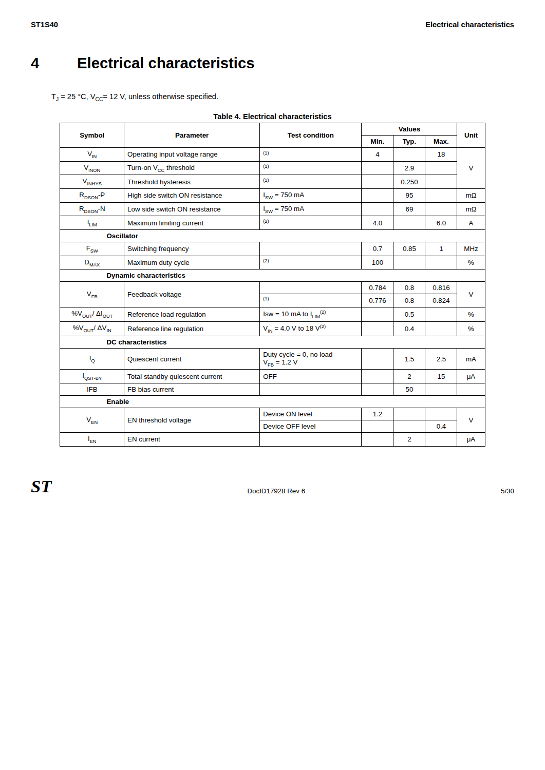ST1S40 Electrical characteristics
4 Electrical characteristics
TJ = 25 °C, VCC= 12 V, unless otherwise specified.
Table 4. Electrical characteristics
| Symbol | Parameter | Test condition | Values | Unit |
| --- | --- | --- | --- | --- |
| Min. | Typ. | Max. |
| V IN | Operating input voltage range | (1) | 4 | | 18 | V |
| V INON | Turn-on V CC threshold | (1) | | 2.9 | |
| V INHYS | Threshold hysteresis | (1) | | 0.250 | |
| R DSON -P | High side switch ON resistance | I SW = 750 mA | | 95 | | mΩ |
| R DSON -N | Low side switch ON resistance | I SW = 750 mA | | 69 | | mΩ |
| I LIM | Maximum limiting current | (2) | 4.0 | | 6.0 | A |
| Oscillator |
| F SW | Switching frequency | | 0.7 | 0.85 | 1 | MHz |
| D MAX | Maximum duty cycle | (2) | 100 | | | % |
| Dynamic characteristics |
| V FB | Feedback voltage | | 0.784 | 0.8 | 0.816 | V |
| (1) | 0.776 | 0.8 | 0.824 |
| %V OUT / ΔI OUT | Reference load regulation | Isw = 10 mA to I LIM (2) | | 0.5 | | % |
| %V OUT / ΔV IN | Reference line regulation | V IN = 4.0 V to 18 V (2) | | 0.4 | | % |
| DC characteristics |
| I Q | Quiescent current | Duty cycle = 0, no load V FB = 1.2 V | | 1.5 | 2.5 | mA |
| I QST-BY | Total standby quiescent current | OFF | | 2 | 15 | μA |
| IFB | FB bias current | | | 50 | | |
| Enable |
| V EN | EN threshold voltage | Device ON level | 1.2 | | | V |
| Device OFF level | | | 0.4 |
| I EN | EN current | | | 2 | | μA |
ST
DocID17928 Rev 6
5/30